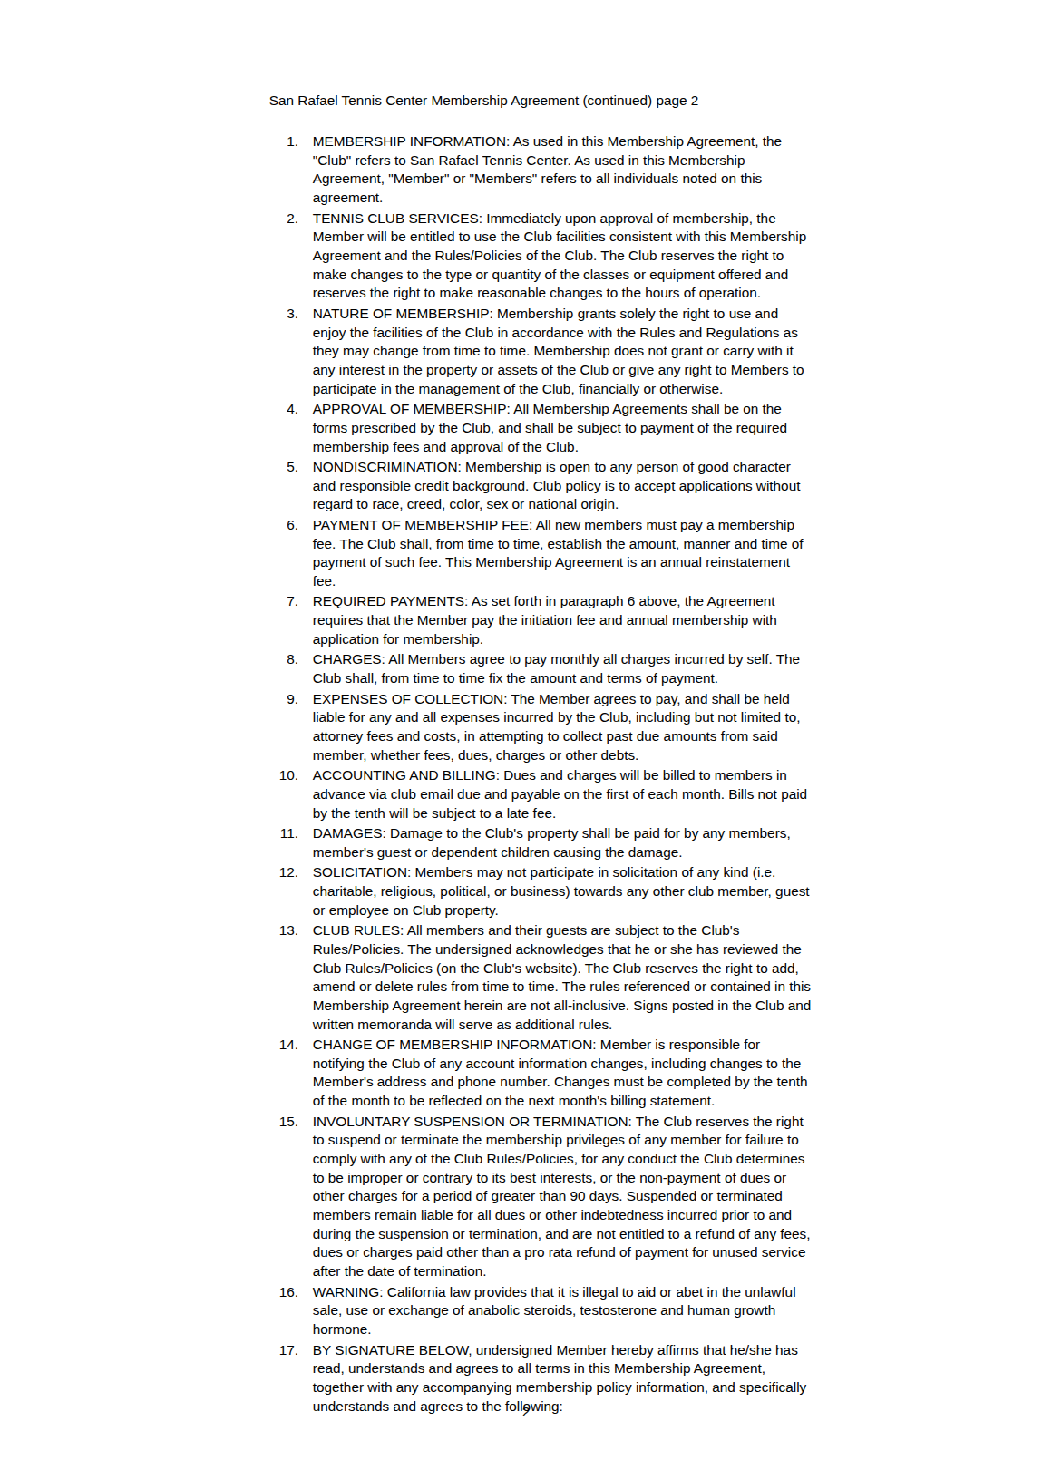San Rafael Tennis Center Membership Agreement (continued) page 2
Membership Information: As used in this Membership Agreement, the "Club" refers to San Rafael Tennis Center. As used in this Membership Agreement, "Member" or "Members" refers to all individuals noted on this agreement.
Tennis Club Services: Immediately upon approval of membership, the Member will be entitled to use the Club facilities consistent with this Membership Agreement and the Rules/Policies of the Club. The Club reserves the right to make changes to the type or quantity of the classes or equipment offered and reserves the right to make reasonable changes to the hours of operation.
Nature of Membership: Membership grants solely the right to use and enjoy the facilities of the Club in accordance with the Rules and Regulations as they may change from time to time. Membership does not grant or carry with it any interest in the property or assets of the Club or give any right to Members to participate in the management of the Club, financially or otherwise.
Approval of Membership: All Membership Agreements shall be on the forms prescribed by the Club, and shall be subject to payment of the required membership fees and approval of the Club.
Nondiscrimination: Membership is open to any person of good character and responsible credit background. Club policy is to accept applications without regard to race, creed, color, sex or national origin.
Payment of Membership Fee: All new members must pay a membership fee. The Club shall, from time to time, establish the amount, manner and time of payment of such fee. This Membership Agreement is an annual reinstatement fee.
Required Payments: As set forth in paragraph 6 above, the Agreement requires that the Member pay the initiation fee and annual membership with application for membership.
Charges: All Members agree to pay monthly all charges incurred by self. The Club shall, from time to time fix the amount and terms of payment.
Expenses of Collection: The Member agrees to pay, and shall be held liable for any and all expenses incurred by the Club, including but not limited to, attorney fees and costs, in attempting to collect past due amounts from said member, whether fees, dues, charges or other debts.
Accounting and Billing: Dues and charges will be billed to members in advance via club email due and payable on the first of each month. Bills not paid by the tenth will be subject to a late fee.
Damages: Damage to the Club's property shall be paid for by any members, member's guest or dependent children causing the damage.
Solicitation: Members may not participate in solicitation of any kind (i.e. charitable, religious, political, or business) towards any other club member, guest or employee on Club property.
Club Rules: All members and their guests are subject to the Club's Rules/Policies. The undersigned acknowledges that he or she has reviewed the Club Rules/Policies (on the Club's website). The Club reserves the right to add, amend or delete rules from time to time. The rules referenced or contained in this Membership Agreement herein are not all-inclusive. Signs posted in the Club and written memoranda will serve as additional rules.
Change of Membership Information: Member is responsible for notifying the Club of any account information changes, including changes to the Member's address and phone number. Changes must be completed by the tenth of the month to be reflected on the next month's billing statement.
Involuntary Suspension or Termination: The Club reserves the right to suspend or terminate the membership privileges of any member for failure to comply with any of the Club Rules/Policies, for any conduct the Club determines to be improper or contrary to its best interests, or the non-payment of dues or other charges for a period of greater than 90 days. Suspended or terminated members remain liable for all dues or other indebtedness incurred prior to and during the suspension or termination, and are not entitled to a refund of any fees, dues or charges paid other than a pro rata refund of payment for unused service after the date of termination.
Warning: California law provides that it is illegal to aid or abet in the unlawful sale, use or exchange of anabolic steroids, testosterone and human growth hormone.
By Signature Below, undersigned Member hereby affirms that he/she has read, understands and agrees to all terms in this Membership Agreement, together with any accompanying membership policy information, and specifically understands and agrees to the following:
2